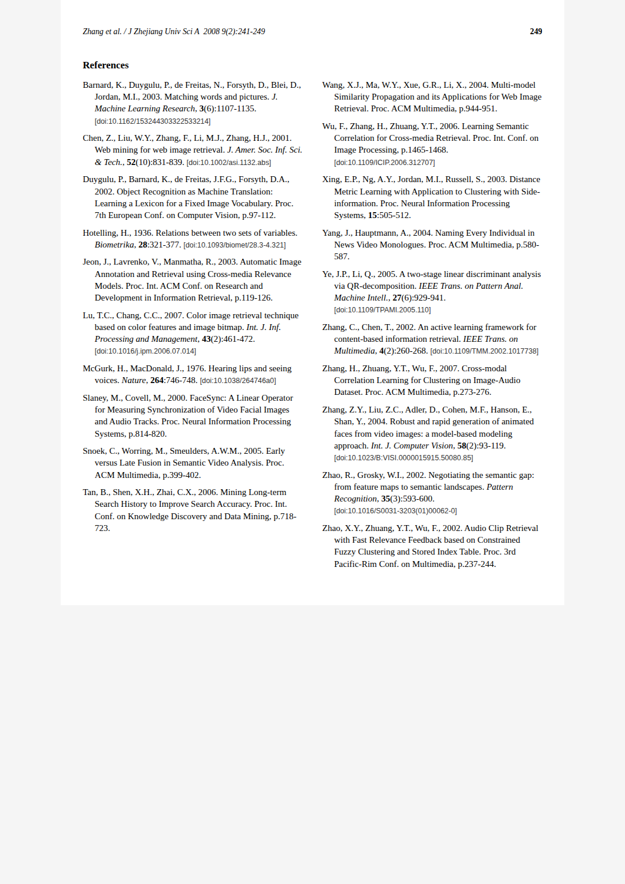Zhang et al. / J Zhejiang Univ Sci A 2008 9(2):241-249 249
References
Barnard, K., Duygulu, P., de Freitas, N., Forsyth, D., Blei, D., Jordan, M.I., 2003. Matching words and pictures. J. Machine Learning Research, 3(6):1107-1135. [doi:10.1162/153244303322533214]
Chen, Z., Liu, W.Y., Zhang, F., Li, M.J., Zhang, H.J., 2001. Web mining for web image retrieval. J. Amer. Soc. Inf. Sci. & Tech., 52(10):831-839. [doi:10.1002/asi.1132.abs]
Duygulu, P., Barnard, K., de Freitas, J.F.G., Forsyth, D.A., 2002. Object Recognition as Machine Translation: Learning a Lexicon for a Fixed Image Vocabulary. Proc. 7th European Conf. on Computer Vision, p.97-112.
Hotelling, H., 1936. Relations between two sets of variables. Biometrika, 28:321-377. [doi:10.1093/biomet/28.3-4.321]
Jeon, J., Lavrenko, V., Manmatha, R., 2003. Automatic Image Annotation and Retrieval using Cross-media Relevance Models. Proc. Int. ACM Conf. on Research and Development in Information Retrieval, p.119-126.
Lu, T.C., Chang, C.C., 2007. Color image retrieval technique based on color features and image bitmap. Int. J. Inf. Processing and Management, 43(2):461-472. [doi:10.1016/j.ipm.2006.07.014]
McGurk, H., MacDonald, J., 1976. Hearing lips and seeing voices. Nature, 264:746-748. [doi:10.1038/264746a0]
Slaney, M., Covell, M., 2000. FaceSync: A Linear Operator for Measuring Synchronization of Video Facial Images and Audio Tracks. Proc. Neural Information Processing Systems, p.814-820.
Snoek, C., Worring, M., Smeulders, A.W.M., 2005. Early versus Late Fusion in Semantic Video Analysis. Proc. ACM Multimedia, p.399-402.
Tan, B., Shen, X.H., Zhai, C.X., 2006. Mining Long-term Search History to Improve Search Accuracy. Proc. Int. Conf. on Knowledge Discovery and Data Mining, p.718-723.
Wang, X.J., Ma, W.Y., Xue, G.R., Li, X., 2004. Multi-model Similarity Propagation and its Applications for Web Image Retrieval. Proc. ACM Multimedia, p.944-951.
Wu, F., Zhang, H., Zhuang, Y.T., 2006. Learning Semantic Correlation for Cross-media Retrieval. Proc. Int. Conf. on Image Processing, p.1465-1468. [doi:10.1109/ICIP.2006.312707]
Xing, E.P., Ng, A.Y., Jordan, M.I., Russell, S., 2003. Distance Metric Learning with Application to Clustering with Side-information. Proc. Neural Information Processing Systems, 15:505-512.
Yang, J., Hauptmann, A., 2004. Naming Every Individual in News Video Monologues. Proc. ACM Multimedia, p.580-587.
Ye, J.P., Li, Q., 2005. A two-stage linear discriminant analysis via QR-decomposition. IEEE Trans. on Pattern Anal. Machine Intell., 27(6):929-941. [doi:10.1109/TPAMI.2005.110]
Zhang, C., Chen, T., 2002. An active learning framework for content-based information retrieval. IEEE Trans. on Multimedia, 4(2):260-268. [doi:10.1109/TMM.2002.1017738]
Zhang, H., Zhuang, Y.T., Wu, F., 2007. Cross-modal Correlation Learning for Clustering on Image-Audio Dataset. Proc. ACM Multimedia, p.273-276.
Zhang, Z.Y., Liu, Z.C., Adler, D., Cohen, M.F., Hanson, E., Shan, Y., 2004. Robust and rapid generation of animated faces from video images: a model-based modeling approach. Int. J. Computer Vision, 58(2):93-119. [doi:10.1023/B:VISI.0000015915.50080.85]
Zhao, R., Grosky, W.I., 2002. Negotiating the semantic gap: from feature maps to semantic landscapes. Pattern Recognition, 35(3):593-600. [doi:10.1016/S0031-3203(01)00062-0]
Zhao, X.Y., Zhuang, Y.T., Wu, F., 2002. Audio Clip Retrieval with Fast Relevance Feedback based on Constrained Fuzzy Clustering and Stored Index Table. Proc. 3rd Pacific-Rim Conf. on Multimedia, p.237-244.